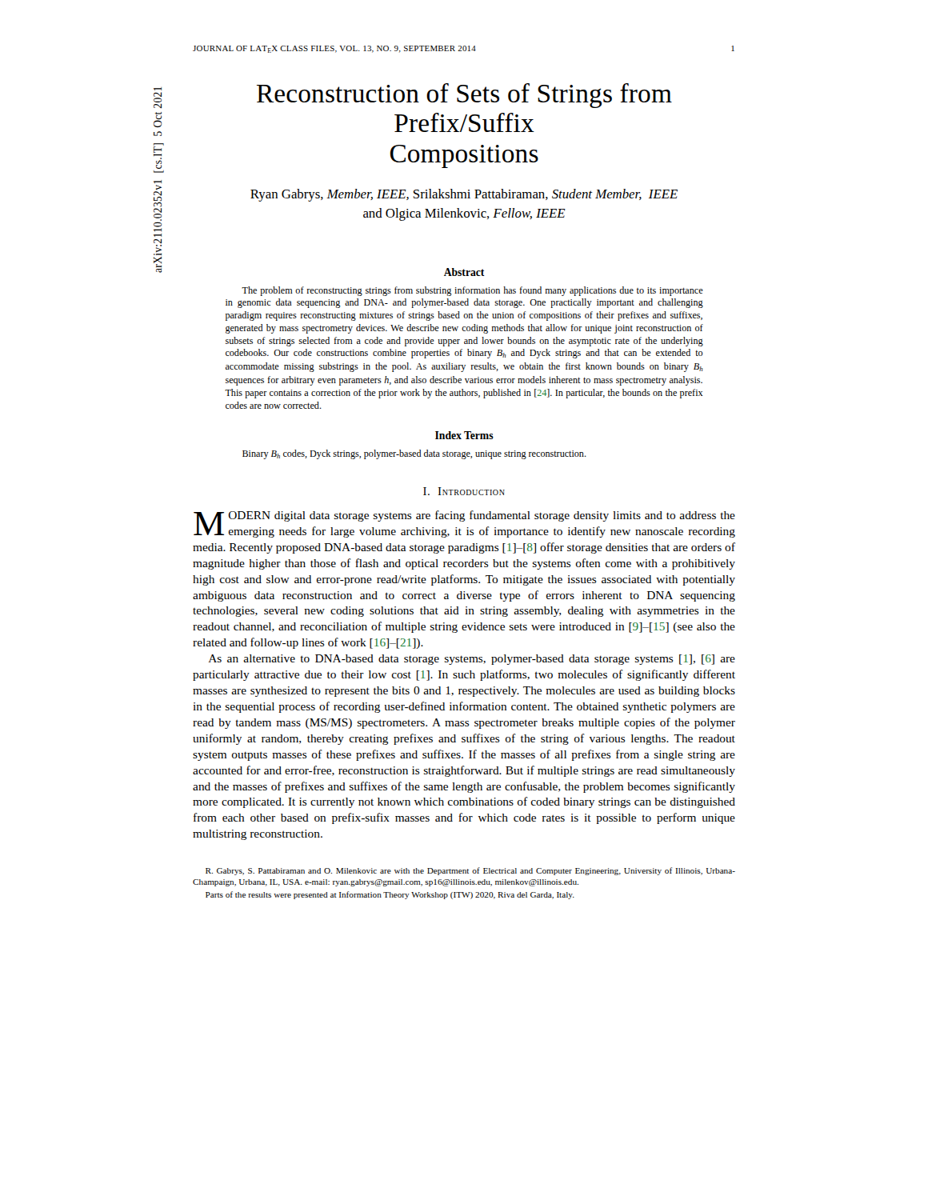arXiv:2110.02352v1 [cs.IT] 5 Oct 2021
JOURNAL OF La TEX CLASS FILES, VOL. 13, NO. 9, SEPTEMBER 2014 1
Reconstruction of Sets of Strings from Prefix/Suffix
Compositions
Ryan Gabrys, Member, IEEE, Srilakshmi Pattabiraman, Student Member, IEEE
and Olgica Milenkovic, Fellow, IEEE
Abstract
The problem of reconstructing strings from substring information has found many applications due to its importance in genomic data sequencing and DNA- and polymer-based data storage. One practically important and challenging paradigm requires reconstructing mixtures of strings based on the union of compositions of their prefixes and suffixes, generated by mass spectrometry devices. We describe new coding methods that allow for unique joint reconstruction of subsets of strings selected from a code and provide upper and lower bounds on the asymptotic rate of the underlying codebooks. Our code constructions combine properties of binary Bh and Dyck strings and that can be extended to accommodate missing substrings in the pool. As auxiliary results, we obtain the first known bounds on binary Bh sequences for arbitrary even parameters h, and also describe various error models inherent to mass spectrometry analysis. This paper contains a correction of the prior work by the authors, published in [24]. In particular, the bounds on the prefix codes are now corrected.
Index Terms
Binary Bh codes, Dyck strings, polymer-based data storage, unique string reconstruction.
I. Introduction
MODERN digital data storage systems are facing fundamental storage density limits and to address the emerging needs for large volume archiving, it is of importance to identify new nanoscale recording media. Recently proposed DNA-based data storage paradigms [1]–[8] offer storage densities that are orders of magnitude higher than those of flash and optical recorders but the systems often come with a prohibitively high cost and slow and error-prone read/write platforms. To mitigate the issues associated with potentially ambiguous data reconstruction and to correct a diverse type of errors inherent to DNA sequencing technologies, several new coding solutions that aid in string assembly, dealing with asymmetries in the readout channel, and reconciliation of multiple string evidence sets were introduced in [9]–[15] (see also the related and follow-up lines of work [16]–[21]).
As an alternative to DNA-based data storage systems, polymer-based data storage systems [1], [6] are particularly attractive due to their low cost [1]. In such platforms, two molecules of significantly different masses are synthesized to represent the bits 0 and 1, respectively. The molecules are used as building blocks in the sequential process of recording user-defined information content. The obtained synthetic polymers are read by tandem mass (MS/MS) spectrometers. A mass spectrometer breaks multiple copies of the polymer uniformly at random, thereby creating prefixes and suffixes of the string of various lengths. The readout system outputs masses of these prefixes and suffixes. If the masses of all prefixes from a single string are accounted for and error-free, reconstruction is straightforward. But if multiple strings are read simultaneously and the masses of prefixes and suffixes of the same length are confusable, the problem becomes significantly more complicated. It is currently not known which combinations of coded binary strings can be distinguished from each other based on prefix-sufix masses and for which code rates is it possible to perform unique multistring reconstruction.
R. Gabrys, S. Pattabiraman and O. Milenkovic are with the Department of Electrical and Computer Engineering, University of Illinois, Urbana-Champaign, Urbana, IL, USA. e-mail: ryan.gabrys@gmail.com, sp16@illinois.edu, milenkov@illinois.edu.
Parts of the results were presented at Information Theory Workshop (ITW) 2020, Riva del Garda, Italy.